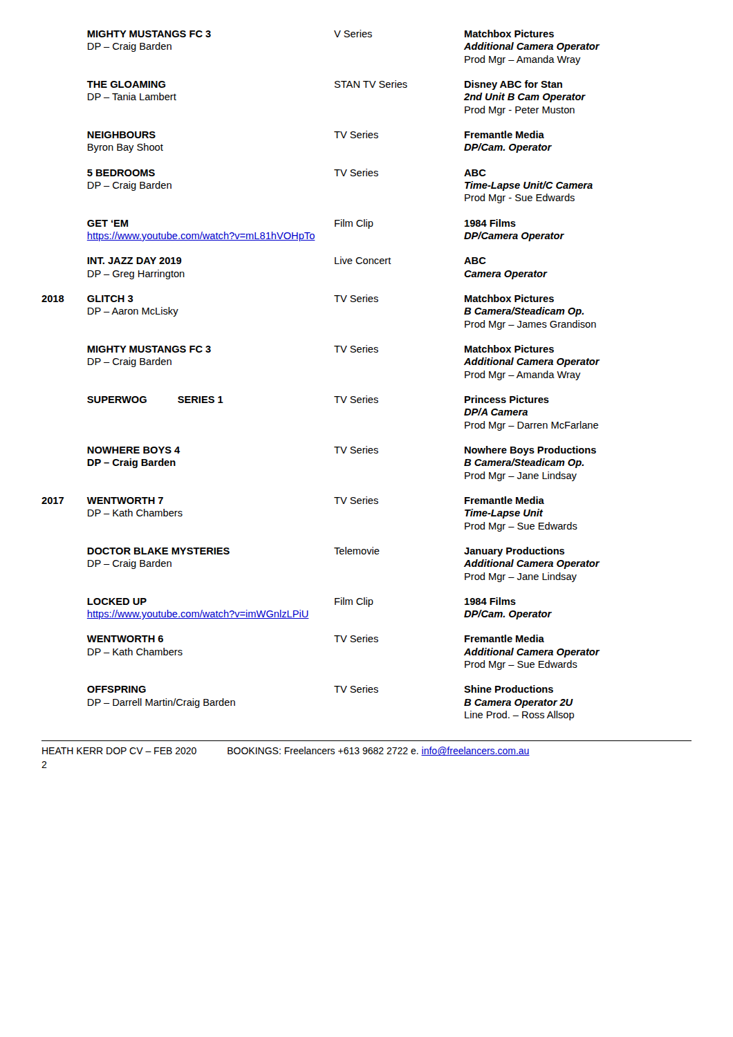| | MIGHTY MUSTANGS FC 3 DP – Craig Barden | V Series | Matchbox Pictures Additional Camera Operator Prod Mgr – Amanda Wray |
| | THE GLOAMING DP – Tania Lambert | STAN TV Series | Disney ABC for Stan 2nd Unit B Cam Operator Prod Mgr - Peter Muston |
| | NEIGHBOURS Byron Bay Shoot | TV Series | Fremantle Media DP/Cam. Operator |
| | 5 BEDROOMS DP – Craig Barden | TV Series | ABC Time-Lapse Unit/C Camera Prod Mgr - Sue Edwards |
| | GET ‘EM https://www.youtube.com/watch?v=mL81hVOHpTo | Film Clip | 1984 Films DP/Camera Operator |
| | INT. JAZZ DAY 2019 DP – Greg Harrington | Live Concert | ABC Camera Operator |
| 2018 | GLITCH 3 DP – Aaron McLisky | TV Series | Matchbox Pictures B Camera/Steadicam Op. Prod Mgr – James Grandison |
| | MIGHTY MUSTANGS FC 3 DP – Craig Barden | TV Series | Matchbox Pictures Additional Camera Operator Prod Mgr – Amanda Wray |
| | SUPERWOG SERIES 1 | TV Series | Princess Pictures DP/A Camera Prod Mgr – Darren McFarlane |
| | NOWHERE BOYS 4 DP – Craig Barden | TV Series | Nowhere Boys Productions B Camera/Steadicam Op. Prod Mgr – Jane Lindsay |
| 2017 | WENTWORTH 7 DP – Kath Chambers | TV Series | Fremantle Media Time-Lapse Unit Prod Mgr – Sue Edwards |
| | DOCTOR BLAKE MYSTERIES DP – Craig Barden | Telemovie | January Productions Additional Camera Operator Prod Mgr – Jane Lindsay |
| | LOCKED UP https://www.youtube.com/watch?v=imWGnlzLPiU | Film Clip | 1984 Films DP/Cam. Operator |
| | WENTWORTH 6 DP – Kath Chambers | TV Series | Fremantle Media Additional Camera Operator Prod Mgr – Sue Edwards |
| | OFFSPRING DP – Darrell Martin/Craig Barden | TV Series | Shine Productions B Camera Operator 2U Line Prod. – Ross Allsop |
HEATH KERR DOP CV – FEB 2020 BOOKINGS: Freelancers +613 9682 2722 e. info@freelancers.com.au
2